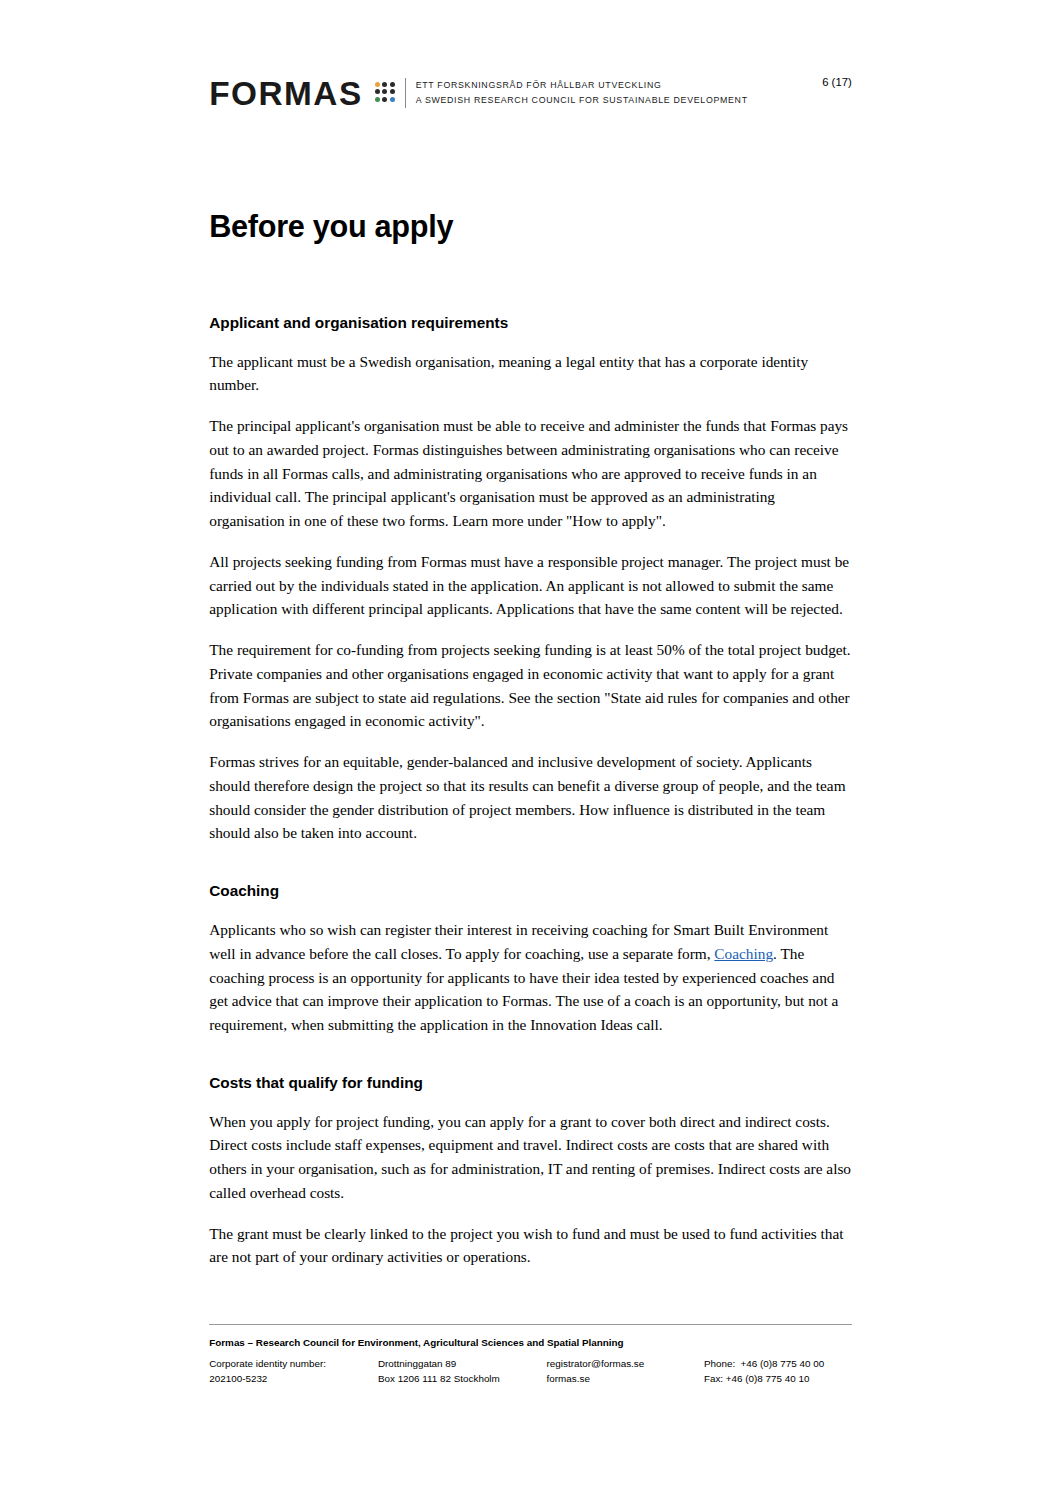FORMAS Ett forskningsråd för hållbar utveckling
A Swedish Research Council for Sustainable Development
6 (17)
Before you apply
Applicant and organisation requirements
The applicant must be a Swedish organisation, meaning a legal entity that has a corporate identity number.
The principal applicant's organisation must be able to receive and administer the funds that Formas pays out to an awarded project. Formas distinguishes between administrating organisations who can receive funds in all Formas calls, and administrating organisations who are approved to receive funds in an individual call. The principal applicant's organisation must be approved as an administrating organisation in one of these two forms. Learn more under "How to apply".
All projects seeking funding from Formas must have a responsible project manager. The project must be carried out by the individuals stated in the application. An applicant is not allowed to submit the same application with different principal applicants. Applications that have the same content will be rejected.
The requirement for co-funding from projects seeking funding is at least 50% of the total project budget. Private companies and other organisations engaged in economic activity that want to apply for a grant from Formas are subject to state aid regulations. See the section "State aid rules for companies and other organisations engaged in economic activity".
Formas strives for an equitable, gender-balanced and inclusive development of society. Applicants should therefore design the project so that its results can benefit a diverse group of people, and the team should consider the gender distribution of project members. How influence is distributed in the team should also be taken into account.
Coaching
Applicants who so wish can register their interest in receiving coaching for Smart Built Environment well in advance before the call closes. To apply for coaching, use a separate form, Coaching. The coaching process is an opportunity for applicants to have their idea tested by experienced coaches and get advice that can improve their application to Formas. The use of a coach is an opportunity, but not a requirement, when submitting the application in the Innovation Ideas call.
Costs that qualify for funding
When you apply for project funding, you can apply for a grant to cover both direct and indirect costs. Direct costs include staff expenses, equipment and travel. Indirect costs are costs that are shared with others in your organisation, such as for administration, IT and renting of premises. Indirect costs are also called overhead costs.
The grant must be clearly linked to the project you wish to fund and must be used to fund activities that are not part of your ordinary activities or operations.
Formas – Research Council for Environment, Agricultural Sciences and Spatial Planning
Corporate identity number:
Drottninggatan 89
registrator@formas.se
Phone: +46 (0)8 775 40 00
202100-5232
Box 1206 111 82 Stockholm
formas.se
Fax: +46 (0)8 775 40 10